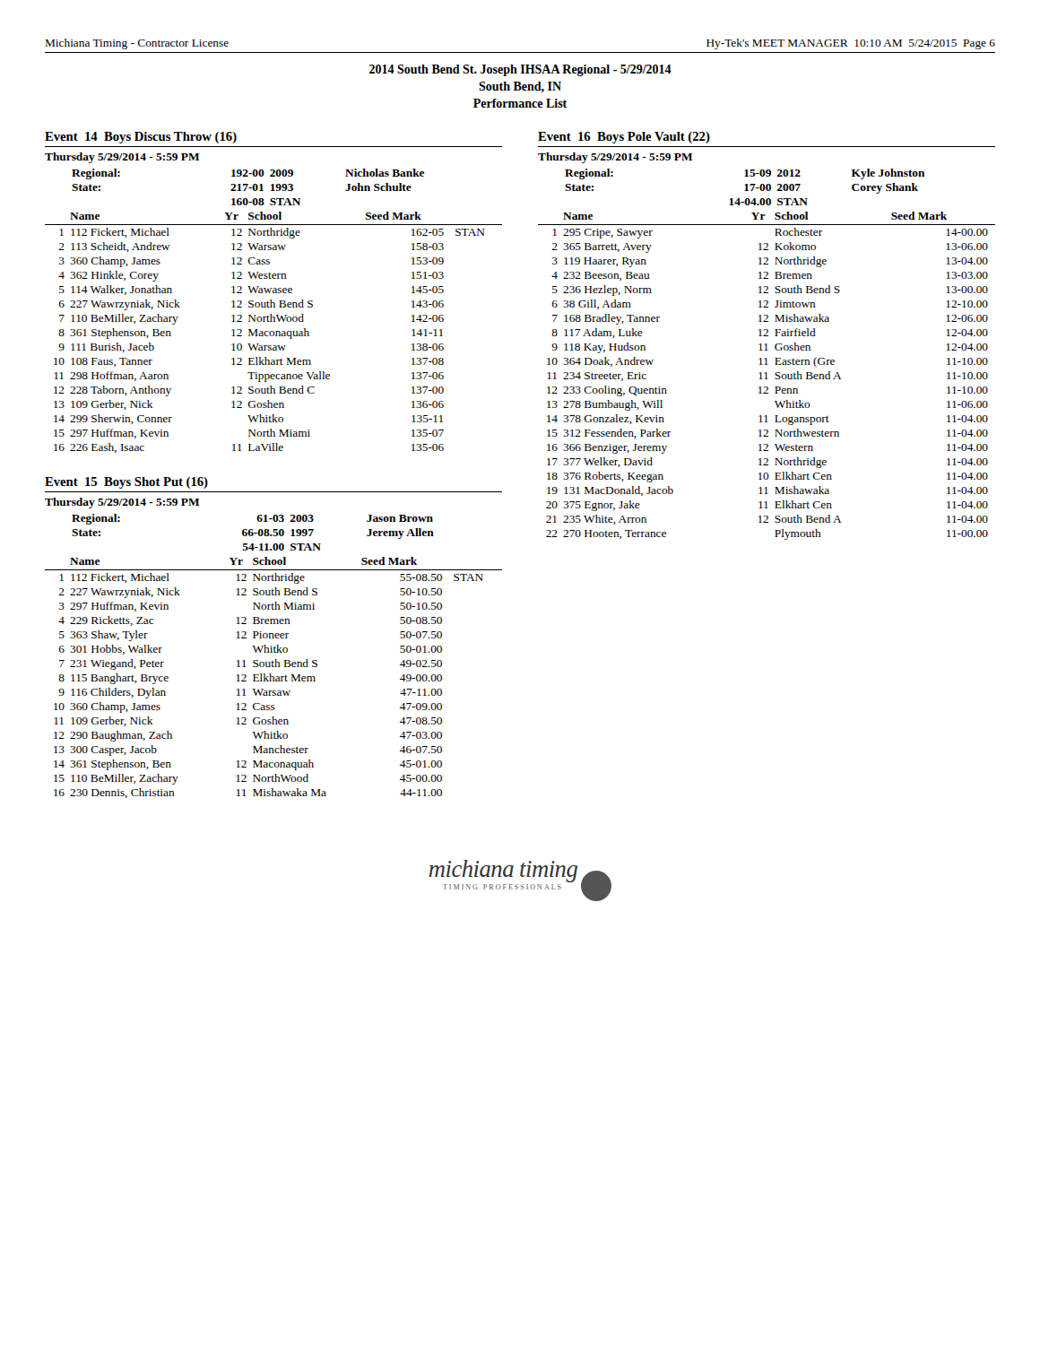Michiana Timing - Contractor License
Hy-Tek's MEET MANAGER 10:10 AM 5/24/2015 Page 6
2014 South Bend St. Joseph IHSAA Regional - 5/29/2014
South Bend, IN
Performance List
Event 14 Boys Discus Throw (16)
Thursday 5/29/2014 - 5:59 PM
| Regional: | 192-00 | 2009 | Nicholas Banke |
| State: | 217-01 | 1993 | John Schulte |
| | 160-08 | STAN | |
| | Name | Yr | School | Seed Mark | |
| --- | --- | --- | --- | --- | --- |
| 1 | 112 Fickert, Michael | 12 | Northridge | 162-05 | STAN |
| 2 | 113 Scheidt, Andrew | 12 | Warsaw | 158-03 | |
| 3 | 360 Champ, James | 12 | Cass | 153-09 | |
| 4 | 362 Hinkle, Corey | 12 | Western | 151-03 | |
| 5 | 114 Walker, Jonathan | 12 | Wawasee | 145-05 | |
| 6 | 227 Wawrzyniak, Nick | 12 | South Bend S | 143-06 | |
| 7 | 110 BeMiller, Zachary | 12 | NorthWood | 142-06 | |
| 8 | 361 Stephenson, Ben | 12 | Maconaquah | 141-11 | |
| 9 | 111 Burish, Jaceb | 10 | Warsaw | 138-06 | |
| 10 | 108 Faus, Tanner | 12 | Elkhart Mem | 137-08 | |
| 11 | 298 Hoffman, Aaron | | Tippecanoe Valle | 137-06 | |
| 12 | 228 Taborn, Anthony | 12 | South Bend C | 137-00 | |
| 13 | 109 Gerber, Nick | 12 | Goshen | 136-06 | |
| 14 | 299 Sherwin, Conner | | Whitko | 135-11 | |
| 15 | 297 Huffman, Kevin | | North Miami | 135-07 | |
| 16 | 226 Eash, Isaac | 11 | LaVille | 135-06 | |
Event 15 Boys Shot Put (16)
Thursday 5/29/2014 - 5:59 PM
| Regional: | 61-03 | 2003 | Jason Brown |
| State: | 66-08.50 | 1997 | Jeremy Allen |
| | 54-11.00 | STAN | |
| | Name | Yr | School | Seed Mark | |
| --- | --- | --- | --- | --- | --- |
| 1 | 112 Fickert, Michael | 12 | Northridge | 55-08.50 | STAN |
| 2 | 227 Wawrzyniak, Nick | 12 | South Bend S | 50-10.50 | |
| 3 | 297 Huffman, Kevin | | North Miami | 50-10.50 | |
| 4 | 229 Ricketts, Zac | 12 | Bremen | 50-08.50 | |
| 5 | 363 Shaw, Tyler | 12 | Pioneer | 50-07.50 | |
| 6 | 301 Hobbs, Walker | | Whitko | 50-01.00 | |
| 7 | 231 Wiegand, Peter | 11 | South Bend S | 49-02.50 | |
| 8 | 115 Banghart, Bryce | 12 | Elkhart Mem | 49-00.00 | |
| 9 | 116 Childers, Dylan | 11 | Warsaw | 47-11.00 | |
| 10 | 360 Champ, James | 12 | Cass | 47-09.00 | |
| 11 | 109 Gerber, Nick | 12 | Goshen | 47-08.50 | |
| 12 | 290 Baughman, Zach | | Whitko | 47-03.00 | |
| 13 | 300 Casper, Jacob | | Manchester | 46-07.50 | |
| 14 | 361 Stephenson, Ben | 12 | Maconaquah | 45-01.00 | |
| 15 | 110 BeMiller, Zachary | 12 | NorthWood | 45-00.00 | |
| 16 | 230 Dennis, Christian | 11 | Mishawaka Ma | 44-11.00 | |
Event 16 Boys Pole Vault (22)
Thursday 5/29/2014 - 5:59 PM
| Regional: | 15-09 | 2012 | Kyle Johnston |
| State: | 17-00 | 2007 | Corey Shank |
| | 14-04.00 | STAN | |
| | Name | Yr | School | Seed Mark |
| --- | --- | --- | --- | --- |
| 1 | 295 Cripe, Sawyer | | Rochester | 14-00.00 |
| 2 | 365 Barrett, Avery | 12 | Kokomo | 13-06.00 |
| 3 | 119 Haarer, Ryan | 12 | Northridge | 13-04.00 |
| 4 | 232 Beeson, Beau | 12 | Bremen | 13-03.00 |
| 5 | 236 Hezlep, Norm | 12 | South Bend S | 13-00.00 |
| 6 | 38 Gill, Adam | 12 | Jimtown | 12-10.00 |
| 7 | 168 Bradley, Tanner | 12 | Mishawaka | 12-06.00 |
| 8 | 117 Adam, Luke | 12 | Fairfield | 12-04.00 |
| 9 | 118 Kay, Hudson | 11 | Goshen | 12-04.00 |
| 10 | 364 Doak, Andrew | 11 | Eastern (Gre | 11-10.00 |
| 11 | 234 Streeter, Eric | 11 | South Bend A | 11-10.00 |
| 12 | 233 Cooling, Quentin | 12 | Penn | 11-10.00 |
| 13 | 278 Bumbaugh, Will | | Whitko | 11-06.00 |
| 14 | 378 Gonzalez, Kevin | 11 | Logansport | 11-04.00 |
| 15 | 312 Fessenden, Parker | 12 | Northwestern | 11-04.00 |
| 16 | 366 Benziger, Jeremy | 12 | Western | 11-04.00 |
| 17 | 377 Welker, David | 12 | Northridge | 11-04.00 |
| 18 | 376 Roberts, Keegan | 10 | Elkhart Cen | 11-04.00 |
| 19 | 131 MacDonald, Jacob | 11 | Mishawaka | 11-04.00 |
| 20 | 375 Egnor, Jake | 11 | Elkhart Cen | 11-04.00 |
| 21 | 235 White, Arron | 12 | South Bend A | 11-04.00 |
| 22 | 270 Hooten, Terrance | | Plymouth | 11-00.00 |
michiana timingTIMING PROFESSIONALS